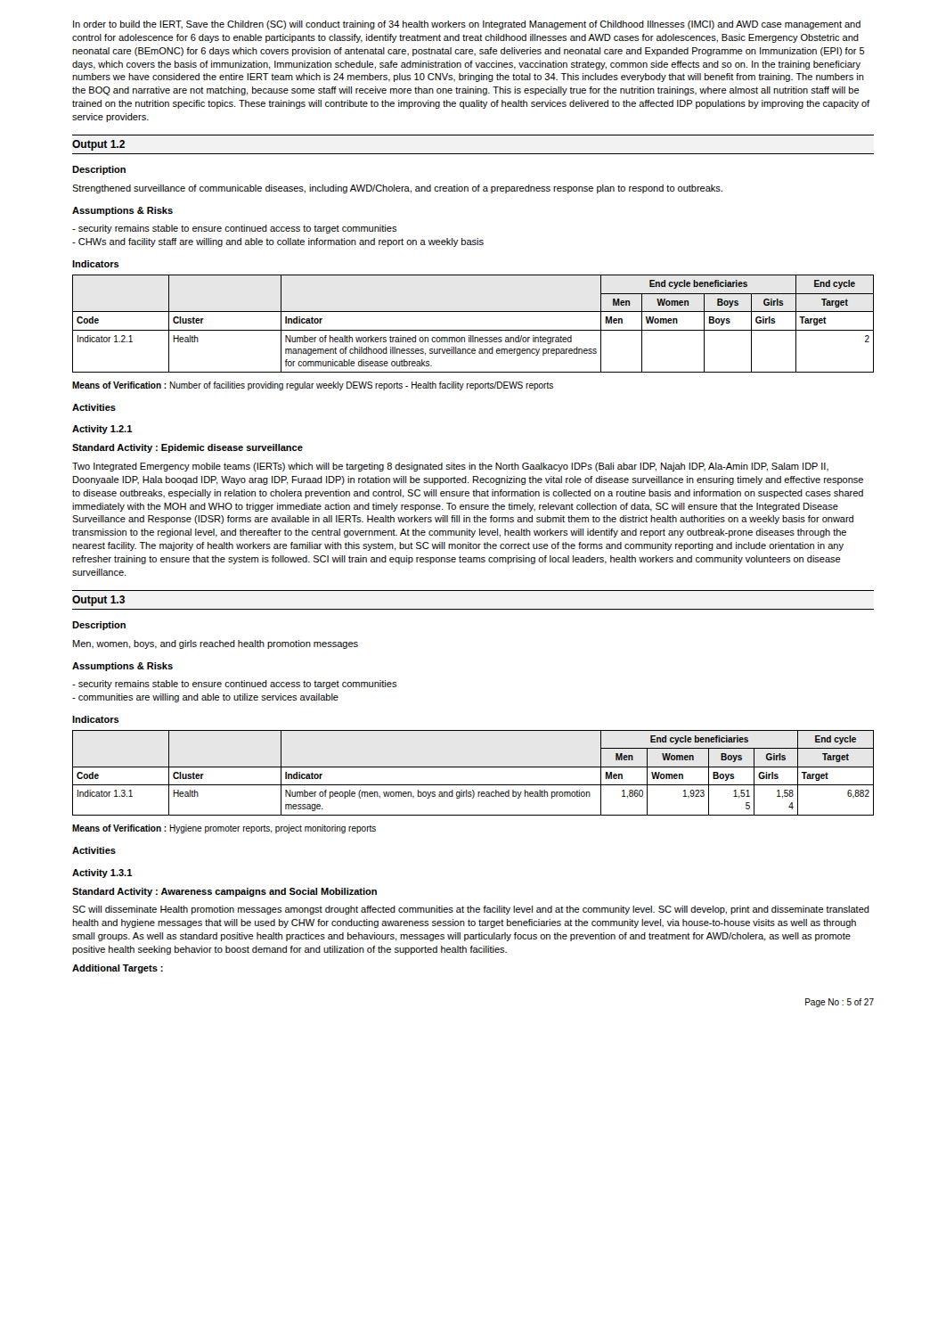In order to build the IERT, Save the Children (SC) will conduct training of 34 health workers on Integrated Management of Childhood Illnesses (IMCI) and AWD case management and control for adolescence for 6 days to enable participants to classify, identify treatment and treat childhood illnesses and AWD cases for adolescences, Basic Emergency Obstetric and neonatal care (BEmONC) for 6 days which covers provision of antenatal care, postnatal care, safe deliveries and neonatal care and Expanded Programme on Immunization (EPI) for 5 days, which covers the basis of immunization, Immunization schedule, safe administration of vaccines, vaccination strategy, common side effects and so on. In the training beneficiary numbers we have considered the entire IERT team which is 24 members, plus 10 CNVs, bringing the total to 34. This includes everybody that will benefit from training. The numbers in the BOQ and narrative are not matching, because some staff will receive more than one training. This is especially true for the nutrition trainings, where almost all nutrition staff will be trained on the nutrition specific topics. These trainings will contribute to the improving the quality of health services delivered to the affected IDP populations by improving the capacity of service providers.
Output 1.2
Description
Strengthened surveillance of communicable diseases, including AWD/Cholera, and creation of a preparedness response plan to respond to outbreaks.
Assumptions & Risks
- security remains stable to ensure continued access to target communities
- CHWs and facility staff are willing and able to collate information and report on a weekly basis
Indicators
| | | | End cycle beneficiaries | End cycle |
| --- | --- | --- | --- | --- |
| Men | Women | Boys | Girls | Target |
| Code | Cluster | Indicator | Men | Women | Boys | Girls | Target |
| Indicator 1.2.1 | Health | Number of health workers trained on common illnesses and/or integrated management of childhood illnesses, surveillance and emergency preparedness for communicable disease outbreaks. | | | | | 2 |
Means of Verification : Number of facilities providing regular weekly DEWS reports - Health facility reports/DEWS reports
Activities
Activity 1.2.1
Standard Activity : Epidemic disease surveillance
Two Integrated Emergency mobile teams (IERTs) which will be targeting 8 designated sites in the North Gaalkacyo IDPs (Bali abar IDP, Najah IDP, Ala-Amin IDP, Salam IDP II, Doonyaale IDP, Hala booqad IDP, Wayo arag IDP, Furaad IDP) in rotation will be supported. Recognizing the vital role of disease surveillance in ensuring timely and effective response to disease outbreaks, especially in relation to cholera prevention and control, SC will ensure that information is collected on a routine basis and information on suspected cases shared immediately with the MOH and WHO to trigger immediate action and timely response. To ensure the timely, relevant collection of data, SC will ensure that the Integrated Disease Surveillance and Response (IDSR) forms are available in all IERTs. Health workers will fill in the forms and submit them to the district health authorities on a weekly basis for onward transmission to the regional level, and thereafter to the central government. At the community level, health workers will identify and report any outbreak-prone diseases through the nearest facility. The majority of health workers are familiar with this system, but SC will monitor the correct use of the forms and community reporting and include orientation in any refresher training to ensure that the system is followed. SCI will train and equip response teams comprising of local leaders, health workers and community volunteers on disease surveillance.
Output 1.3
Description
Men, women, boys, and girls reached health promotion messages
Assumptions & Risks
- security remains stable to ensure continued access to target communities
- communities are willing and able to utilize services available
Indicators
| | | | End cycle beneficiaries | End cycle |
| --- | --- | --- | --- | --- |
| Men | Women | Boys | Girls | Target |
| Code | Cluster | Indicator | Men | Women | Boys | Girls | Target |
| Indicator 1.3.1 | Health | Number of people (men, women, boys and girls) reached by health promotion message. | 1,860 | 1,923 | 1,51 5 | 1,58 4 | 6,882 |
Means of Verification : Hygiene promoter reports, project monitoring reports
Activities
Activity 1.3.1
Standard Activity : Awareness campaigns and Social Mobilization
SC will disseminate Health promotion messages amongst drought affected communities at the facility level and at the community level. SC will develop, print and disseminate translated health and hygiene messages that will be used by CHW for conducting awareness session to target beneficiaries at the community level, via house-to-house visits as well as through small groups. As well as standard positive health practices and behaviours, messages will particularly focus on the prevention of and treatment for AWD/cholera, as well as promote positive health seeking behavior to boost demand for and utilization of the supported health facilities.
Additional Targets :
Page No : 5 of 27